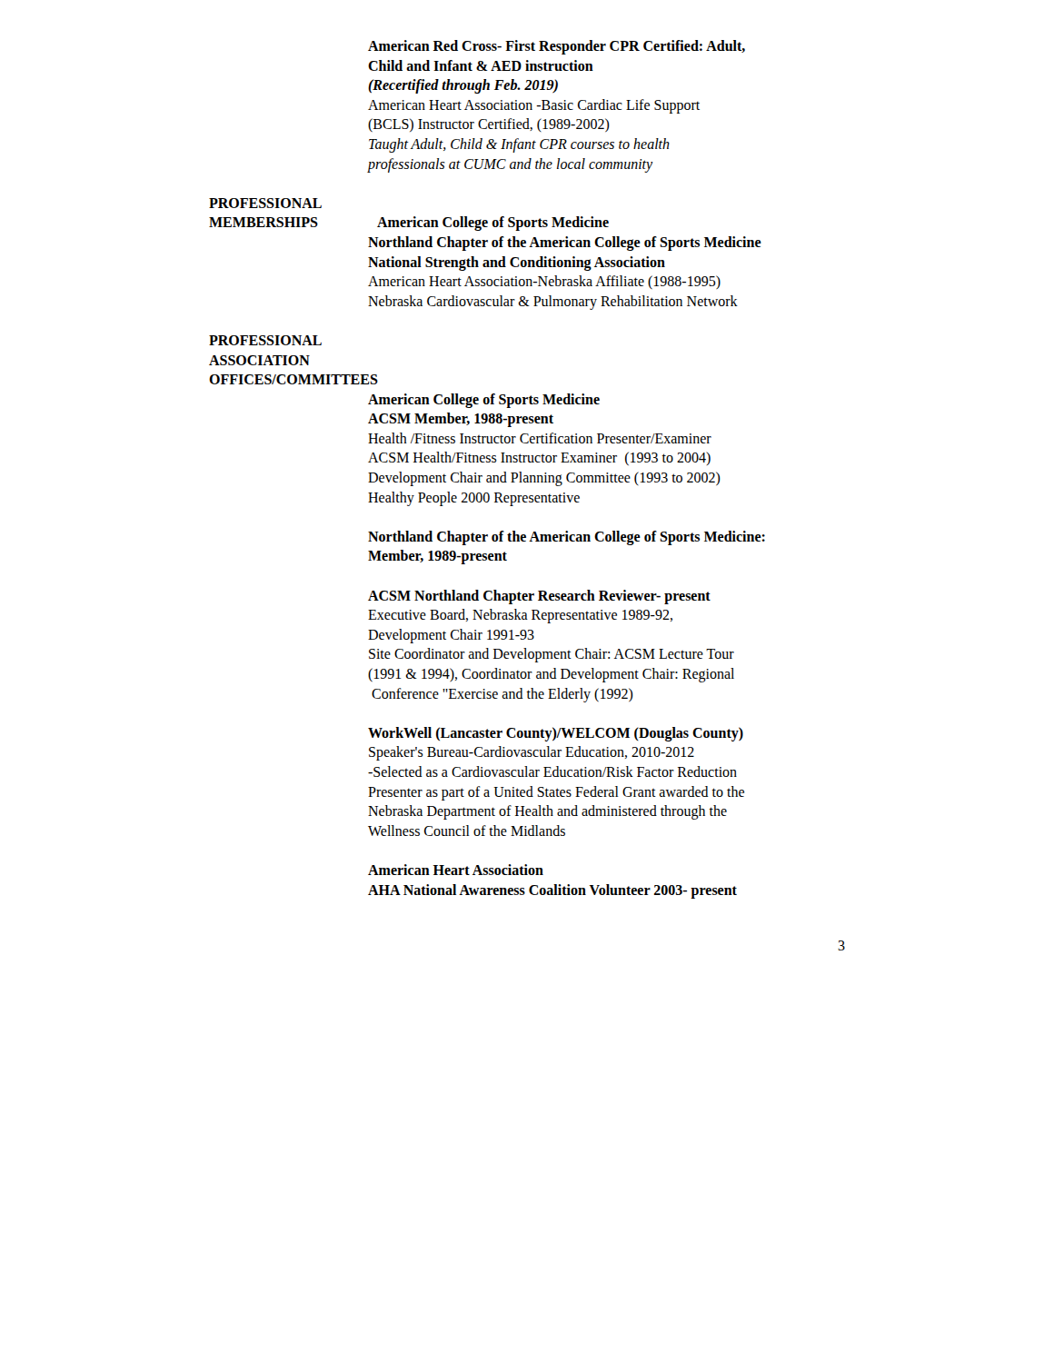American Red Cross- First Responder CPR Certified: Adult,
Child and Infant & AED instruction
(Recertified through Feb. 2019)
American Heart Association -Basic Cardiac Life Support
(BCLS) Instructor Certified, (1989-2002)
Taught Adult, Child & Infant CPR courses to health
professionals at CUMC and the local community
Professional
Memberships
American College of Sports Medicine
Northland Chapter of the American College of Sports Medicine
National Strength and Conditioning Association
American Heart Association-Nebraska Affiliate (1988-1995)
Nebraska Cardiovascular & Pulmonary Rehabilitation Network
Professional
Association
Offices/Committees
American College of Sports Medicine
ACSM Member, 1988-present
Health /Fitness Instructor Certification Presenter/Examiner
ACSM Health/Fitness Instructor Examiner (1993 to 2004)
Development Chair and Planning Committee (1993 to 2002)
Healthy People 2000 Representative
Northland Chapter of the American College of Sports Medicine:
Member, 1989-present
ACSM Northland Chapter Research Reviewer- present
Executive Board, Nebraska Representative 1989-92,
Development Chair 1991-93
Site Coordinator and Development Chair: ACSM Lecture Tour
(1991 & 1994), Coordinator and Development Chair: Regional
Conference "Exercise and the Elderly (1992)
WorkWell (Lancaster County)/WELCOM (Douglas County)
Speaker's Bureau-Cardiovascular Education, 2010-2012
-Selected as a Cardiovascular Education/Risk Factor Reduction
Presenter as part of a United States Federal Grant awarded to the
Nebraska Department of Health and administered through the
Wellness Council of the Midlands
American Heart Association
AHA National Awareness Coalition Volunteer 2003- present
3